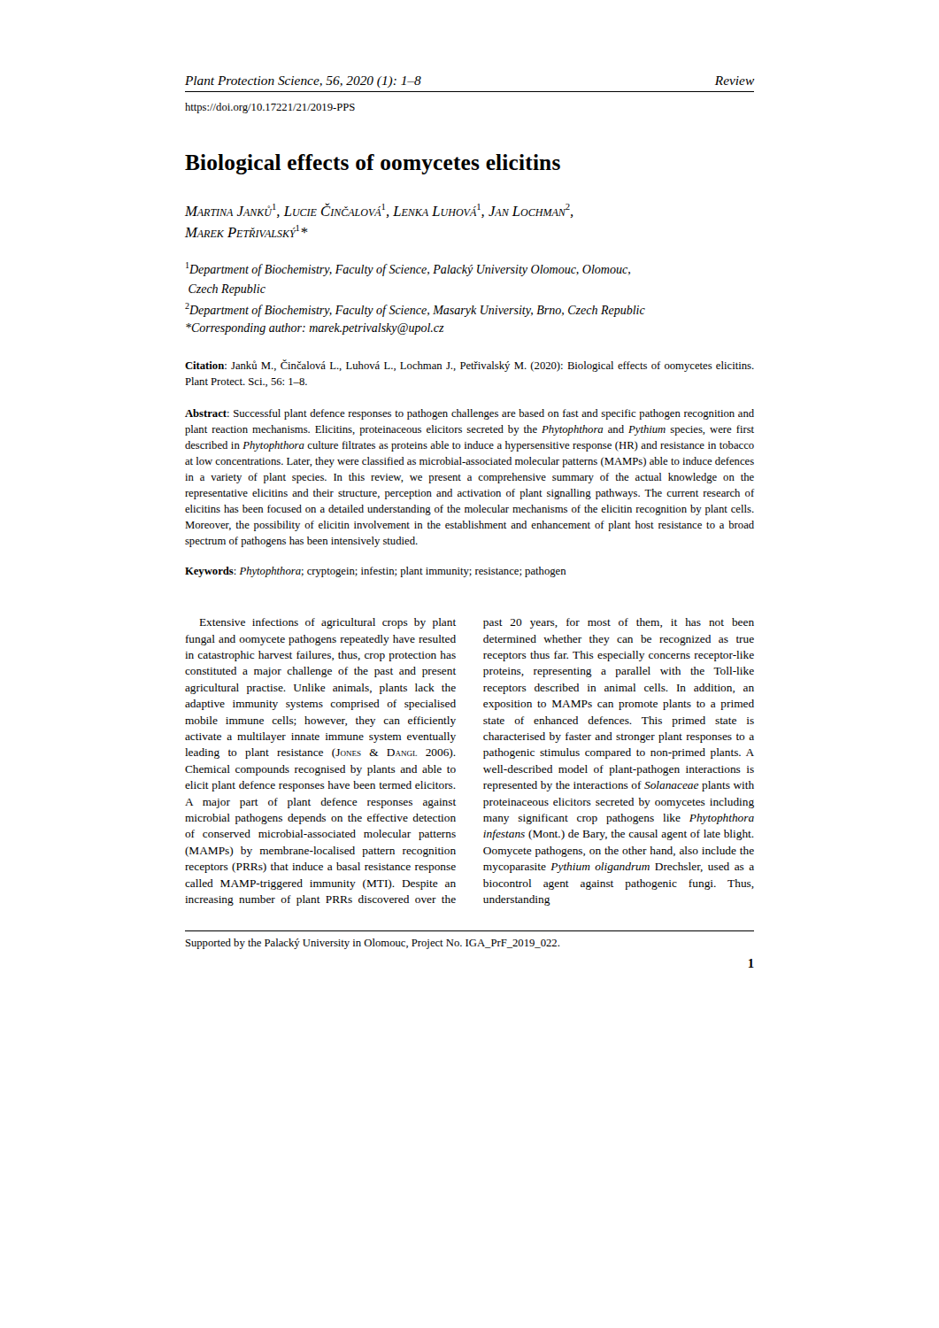Plant Protection Science, 56, 2020 (1): 1–8
Review
https://doi.org/10.17221/21/2019-PPS
Biological effects of oomycetes elicitins
Martina Janků1, Lucie Činčalová1, Lenka Luhová1, Jan Lochman2,
Marek Petřivalský1*
1Department of Biochemistry, Faculty of Science, Palacký University Olomouc, Olomouc,
Czech Republic
2Department of Biochemistry, Faculty of Science, Masaryk University, Brno, Czech Republic
*Corresponding author: marek.petrivalsky@upol.cz
Citation: Janků M., Činčalová L., Luhová L., Lochman J., Petřivalský M. (2020): Biological effects of oomycetes elicitins. Plant Protect. Sci., 56: 1–8.
Abstract: Successful plant defence responses to pathogen challenges are based on fast and specific pathogen recognition and plant reaction mechanisms. Elicitins, proteinaceous elicitors secreted by the Phytophthora and Pythium species, were first described in Phytophthora culture filtrates as proteins able to induce a hypersensitive response (HR) and resistance in tobacco at low concentrations. Later, they were classified as microbial-associated molecular patterns (MAMPs) able to induce defences in a variety of plant species. In this review, we present a comprehensive summary of the actual knowledge on the representative elicitins and their structure, perception and activation of plant signalling pathways. The current research of elicitins has been focused on a detailed understanding of the molecular mechanisms of the elicitin recognition by plant cells. Moreover, the possibility of elicitin involvement in the establishment and enhancement of plant host resistance to a broad spectrum of pathogens has been intensively studied.
Keywords: Phytophthora; cryptogein; infestin; plant immunity; resistance; pathogen
Extensive infections of agricultural crops by plant fungal and oomycete pathogens repeatedly have resulted in catastrophic harvest failures, thus, crop protection has constituted a major challenge of the past and present agricultural practise. Unlike animals, plants lack the adaptive immunity systems comprised of specialised mobile immune cells; however, they can efficiently activate a multilayer innate immune system eventually leading to plant resistance (Jones & Dangl 2006). Chemical compounds recognised by plants and able to elicit plant defence responses have been termed elicitors. A major part of plant defence responses against microbial pathogens depends on the effective detection of conserved microbial-associated molecular patterns (MAMPs) by membrane-localised pattern recognition receptors (PRRs) that induce a basal resistance response called MAMP-triggered immunity (MTI). Despite an increasing number of plant PRRs discovered over the past 20 years, for most of them, it has not been determined whether they can be recognized as true receptors thus far. This especially concerns receptor-like proteins, representing a parallel with the Toll-like receptors described in animal cells. In addition, an exposition to MAMPs can promote plants to a primed state of enhanced defences. This primed state is characterised by faster and stronger plant responses to a pathogenic stimulus compared to non-primed plants. A well-described model of plant-pathogen interactions is represented by the interactions of Solanaceae plants with proteinaceous elicitors secreted by oomycetes including many significant crop pathogens like Phytophthora infestans (Mont.) de Bary, the causal agent of late blight. Oomycete pathogens, on the other hand, also include the mycoparasite Pythium oligandrum Drechsler, used as a biocontrol agent against pathogenic fungi. Thus, understanding
Supported by the Palacký University in Olomouc, Project No. IGA_PrF_2019_022.
1